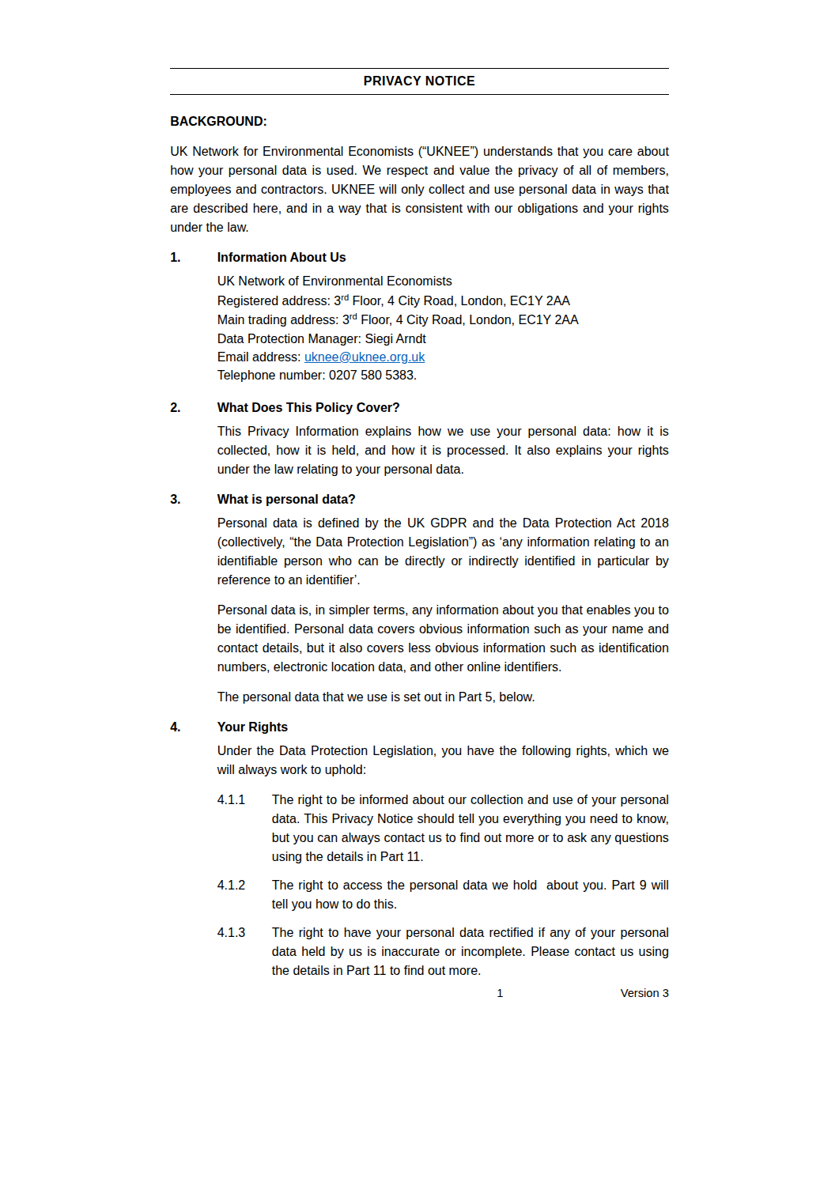PRIVACY NOTICE
BACKGROUND:
UK Network for Environmental Economists (“UKNEE”) understands that you care about how your personal data is used. We respect and value the privacy of all of members, employees and contractors. UKNEE will only collect and use personal data in ways that are described here, and in a way that is consistent with our obligations and your rights under the law.
1.
Information About Us
UK Network of Environmental Economists
Registered address: 3rd Floor, 4 City Road, London, EC1Y 2AA
Main trading address: 3rd Floor, 4 City Road, London, EC1Y 2AA
Data Protection Manager: Siegi Arndt
Email address: uknee@uknee.org.uk
Telephone number: 0207 580 5383.
2.
What Does This Policy Cover?
This Privacy Information explains how we use your personal data: how it is collected, how it is held, and how it is processed. It also explains your rights under the law relating to your personal data.
3.
What is personal data?
Personal data is defined by the UK GDPR and the Data Protection Act 2018 (collectively, “the Data Protection Legislation”) as ‘any information relating to an identifiable person who can be directly or indirectly identified in particular by reference to an identifier’.
Personal data is, in simpler terms, any information about you that enables you to be identified. Personal data covers obvious information such as your name and contact details, but it also covers less obvious information such as identification numbers, electronic location data, and other online identifiers.
The personal data that we use is set out in Part 5, below.
4.
Your Rights
Under the Data Protection Legislation, you have the following rights, which we will always work to uphold:
4.1.1
The right to be informed about our collection and use of your personal data. This Privacy Notice should tell you everything you need to know, but you can always contact us to find out more or to ask any questions using the details in Part 11.
4.1.2
The right to access the personal data we hold about you. Part 9 will tell you how to do this.
4.1.3
The right to have your personal data rectified if any of your personal data held by us is inaccurate or incomplete. Please contact us using the details in Part 11 to find out more.
1 Version 3